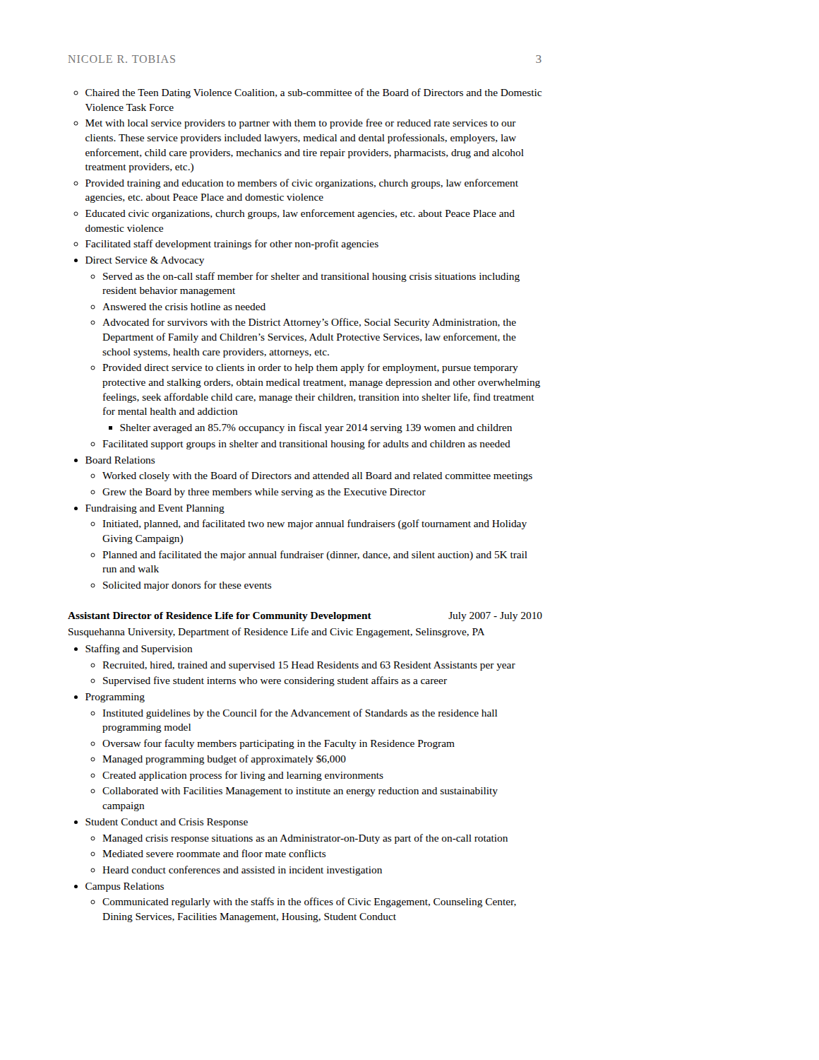Nicole R. Tobias 3
Chaired the Teen Dating Violence Coalition, a sub-committee of the Board of Directors and the Domestic Violence Task Force
Met with local service providers to partner with them to provide free or reduced rate services to our clients. These service providers included lawyers, medical and dental professionals, employers, law enforcement, child care providers, mechanics and tire repair providers, pharmacists, drug and alcohol treatment providers, etc.)
Provided training and education to members of civic organizations, church groups, law enforcement agencies, etc. about Peace Place and domestic violence
Educated civic organizations, church groups, law enforcement agencies, etc. about Peace Place and domestic violence
Facilitated staff development trainings for other non-profit agencies
Direct Service & Advocacy
Served as the on-call staff member for shelter and transitional housing crisis situations including resident behavior management
Answered the crisis hotline as needed
Advocated for survivors with the District Attorney’s Office, Social Security Administration, the Department of Family and Children’s Services, Adult Protective Services, law enforcement, the school systems, health care providers, attorneys, etc.
Provided direct service to clients in order to help them apply for employment, pursue temporary protective and stalking orders, obtain medical treatment, manage depression and other overwhelming feelings, seek affordable child care, manage their children, transition into shelter life, find treatment for mental health and addiction
Shelter averaged an 85.7% occupancy in fiscal year 2014 serving 139 women and children
Facilitated support groups in shelter and transitional housing for adults and children as needed
Board Relations
Worked closely with the Board of Directors and attended all Board and related committee meetings
Grew the Board by three members while serving as the Executive Director
Fundraising and Event Planning
Initiated, planned, and facilitated two new major annual fundraisers (golf tournament and Holiday Giving Campaign)
Planned and facilitated the major annual fundraiser (dinner, dance, and silent auction) and 5K trail run and walk
Solicited major donors for these events
Assistant Director of Residence Life for Community Development July 2007 - July 2010
Susquehanna University, Department of Residence Life and Civic Engagement, Selinsgrove, PA
Staffing and Supervision
Recruited, hired, trained and supervised 15 Head Residents and 63 Resident Assistants per year
Supervised five student interns who were considering student affairs as a career
Programming
Instituted guidelines by the Council for the Advancement of Standards as the residence hall programming model
Oversaw four faculty members participating in the Faculty in Residence Program
Managed programming budget of approximately $6,000
Created application process for living and learning environments
Collaborated with Facilities Management to institute an energy reduction and sustainability campaign
Student Conduct and Crisis Response
Managed crisis response situations as an Administrator-on-Duty as part of the on-call rotation
Mediated severe roommate and floor mate conflicts
Heard conduct conferences and assisted in incident investigation
Campus Relations
Communicated regularly with the staffs in the offices of Civic Engagement, Counseling Center, Dining Services, Facilities Management, Housing, Student Conduct